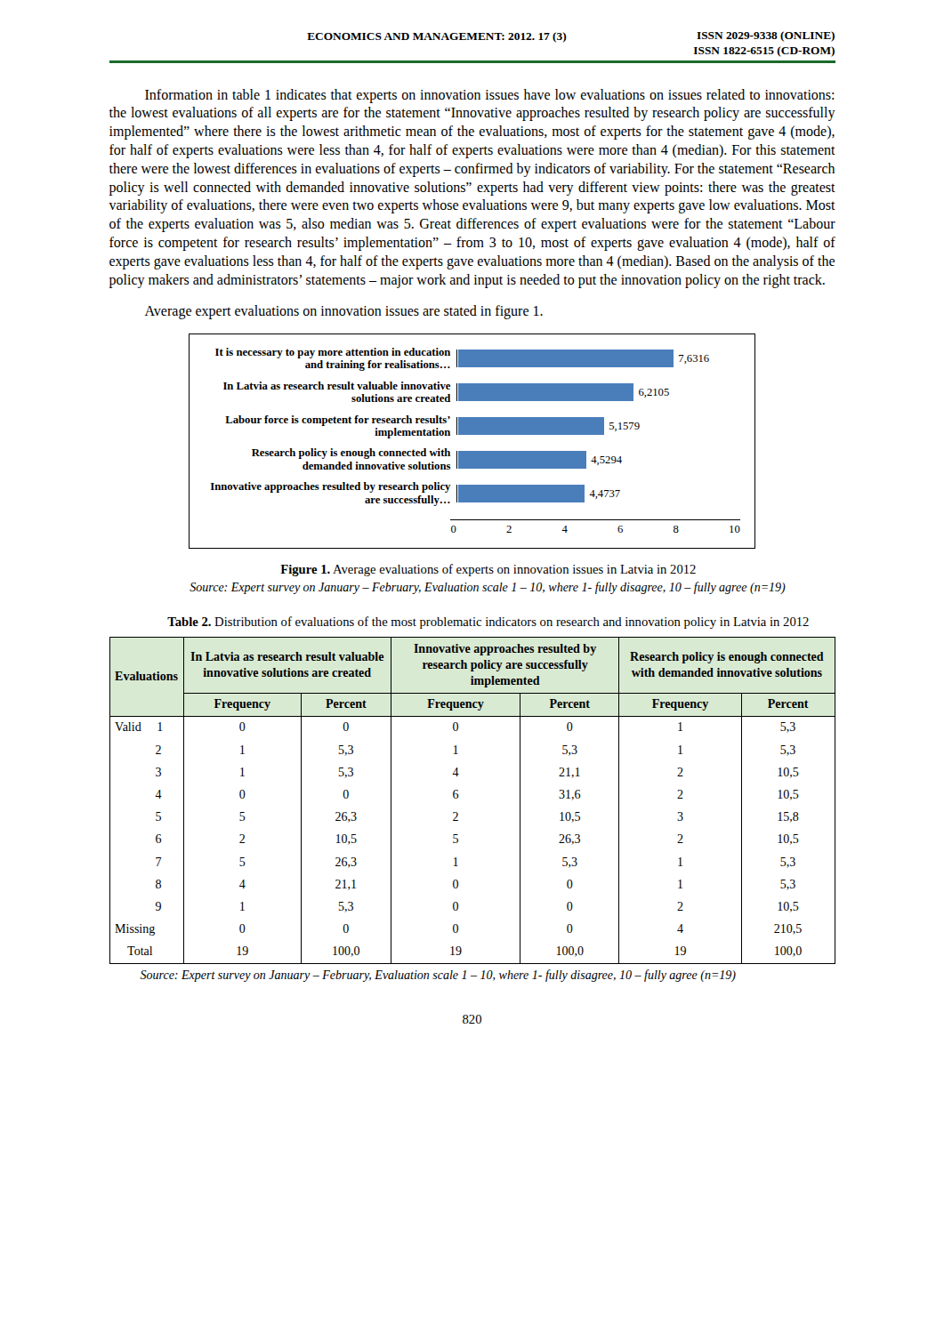ECONOMICS AND MANAGEMENT: 2012. 17 (3)
ISSN 2029-9338 (ONLINE)
ISSN 1822-6515 (CD-ROM)
Information in table 1 indicates that experts on innovation issues have low evaluations on issues related to innovations: the lowest evaluations of all experts are for the statement “Innovative approaches resulted by research policy are successfully implemented” where there is the lowest arithmetic mean of the evaluations, most of experts for the statement gave 4 (mode), for half of experts evaluations were less than 4, for half of experts evaluations were more than 4 (median). For this statement there were the lowest differences in evaluations of experts – confirmed by indicators of variability. For the statement “Research policy is well connected with demanded innovative solutions” experts had very different view points: there was the greatest variability of evaluations, there were even two experts whose evaluations were 9, but many experts gave low evaluations. Most of the experts evaluation was 5, also median was 5. Great differences of expert evaluations were for the statement “Labour force is competent for research results’ implementation” – from 3 to 10, most of experts gave evaluation 4 (mode), half of experts gave evaluations less than 4, for half of the experts gave evaluations more than 4 (median). Based on the analysis of the policy makers and administrators’ statements – major work and input is needed to put the innovation policy on the right track.
Average expert evaluations on innovation issues are stated in figure 1.
It is necessary to pay more attention in education and training for realisations…
7,6316
In Latvia as research result valuable innovative solutions are created
6,2105
Labour force is competent for research results’ implementation
5,1579
Research policy is enough connected with demanded innovative solutions
4,5294
Innovative approaches resulted by research policy are successfully…
4,4737
0246810
Figure 1. Average evaluations of experts on innovation issues in Latvia in 2012
Source: Expert survey on January – February, Evaluation scale 1 – 10, where 1- fully disagree, 10 – fully agree (n=19)
Table 2. Distribution of evaluations of the most problematic indicators on research and innovation policy in Latvia in 2012
| Evaluations | In Latvia as research result valuable innovative solutions are created | Innovative approaches resulted by research policy are successfully implemented | Research policy is enough connected with demanded innovative solutions |
| --- | --- | --- | --- |
| Frequency | Percent | Frequency | Percent | Frequency | Percent |
| Valid 1 | 0 | 0 | 0 | 0 | 1 | 5,3 |
| 2 | 1 | 5,3 | 1 | 5,3 | 1 | 5,3 |
| 3 | 1 | 5,3 | 4 | 21,1 | 2 | 10,5 |
| 4 | 0 | 0 | 6 | 31,6 | 2 | 10,5 |
| 5 | 5 | 26,3 | 2 | 10,5 | 3 | 15,8 |
| 6 | 2 | 10,5 | 5 | 26,3 | 2 | 10,5 |
| 7 | 5 | 26,3 | 1 | 5,3 | 1 | 5,3 |
| 8 | 4 | 21,1 | 0 | 0 | 1 | 5,3 |
| 9 | 1 | 5,3 | 0 | 0 | 2 | 10,5 |
| Missing | 0 | 0 | 0 | 0 | 4 | 210,5 |
| Total | 19 | 100,0 | 19 | 100,0 | 19 | 100,0 |
Source: Expert survey on January – February, Evaluation scale 1 – 10, where 1- fully disagree, 10 – fully agree (n=19)
820